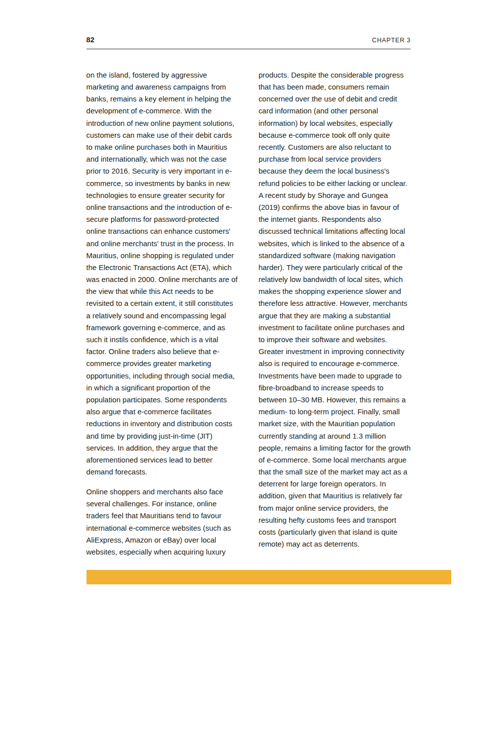82 Chapter 3
on the island, fostered by aggressive marketing and awareness campaigns from banks, remains a key element in helping the development of e-commerce. With the introduction of new online payment solutions, customers can make use of their debit cards to make online purchases both in Mauritius and internationally, which was not the case prior to 2016. Security is very important in e-commerce, so investments by banks in new technologies to ensure greater security for online transactions and the introduction of e-secure platforms for password-protected online transactions can enhance customers' and online merchants' trust in the process. In Mauritius, online shopping is regulated under the Electronic Transactions Act (ETA), which was enacted in 2000. Online merchants are of the view that while this Act needs to be revisited to a certain extent, it still constitutes a relatively sound and encompassing legal framework governing e-commerce, and as such it instils confidence, which is a vital factor. Online traders also believe that e-commerce provides greater marketing opportunities, including through social media, in which a significant proportion of the population participates. Some respondents also argue that e-commerce facilitates reductions in inventory and distribution costs and time by providing just-in-time (JIT) services. In addition, they argue that the aforementioned services lead to better demand forecasts.
Online shoppers and merchants also face several challenges. For instance, online traders feel that Mauritians tend to favour international e-commerce websites (such as AliExpress, Amazon or eBay) over local websites, especially when acquiring luxury products. Despite the considerable progress that has been made, consumers remain concerned over the use of debit and credit card information (and other personal information) by local websites, especially because e-commerce took off only quite recently. Customers are also reluctant to purchase from local service providers because they deem the local business's refund policies to be either lacking or unclear. A recent study by Shoraye and Gungea (2019) confirms the above bias in favour of the internet giants. Respondents also discussed technical limitations affecting local websites, which is linked to the absence of a standardized software (making navigation harder). They were particularly critical of the relatively low bandwidth of local sites, which makes the shopping experience slower and therefore less attractive. However, merchants argue that they are making a substantial investment to facilitate online purchases and to improve their software and websites. Greater investment in improving connectivity also is required to encourage e-commerce. Investments have been made to upgrade to fibre-broadband to increase speeds to between 10–30 MB. However, this remains a medium- to long-term project. Finally, small market size, with the Mauritian population currently standing at around 1.3 million people, remains a limiting factor for the growth of e-commerce. Some local merchants argue that the small size of the market may act as a deterrent for large foreign operators. In addition, given that Mauritius is relatively far from major online service providers, the resulting hefty customs fees and transport costs (particularly given that island is quite remote) may act as deterrents.